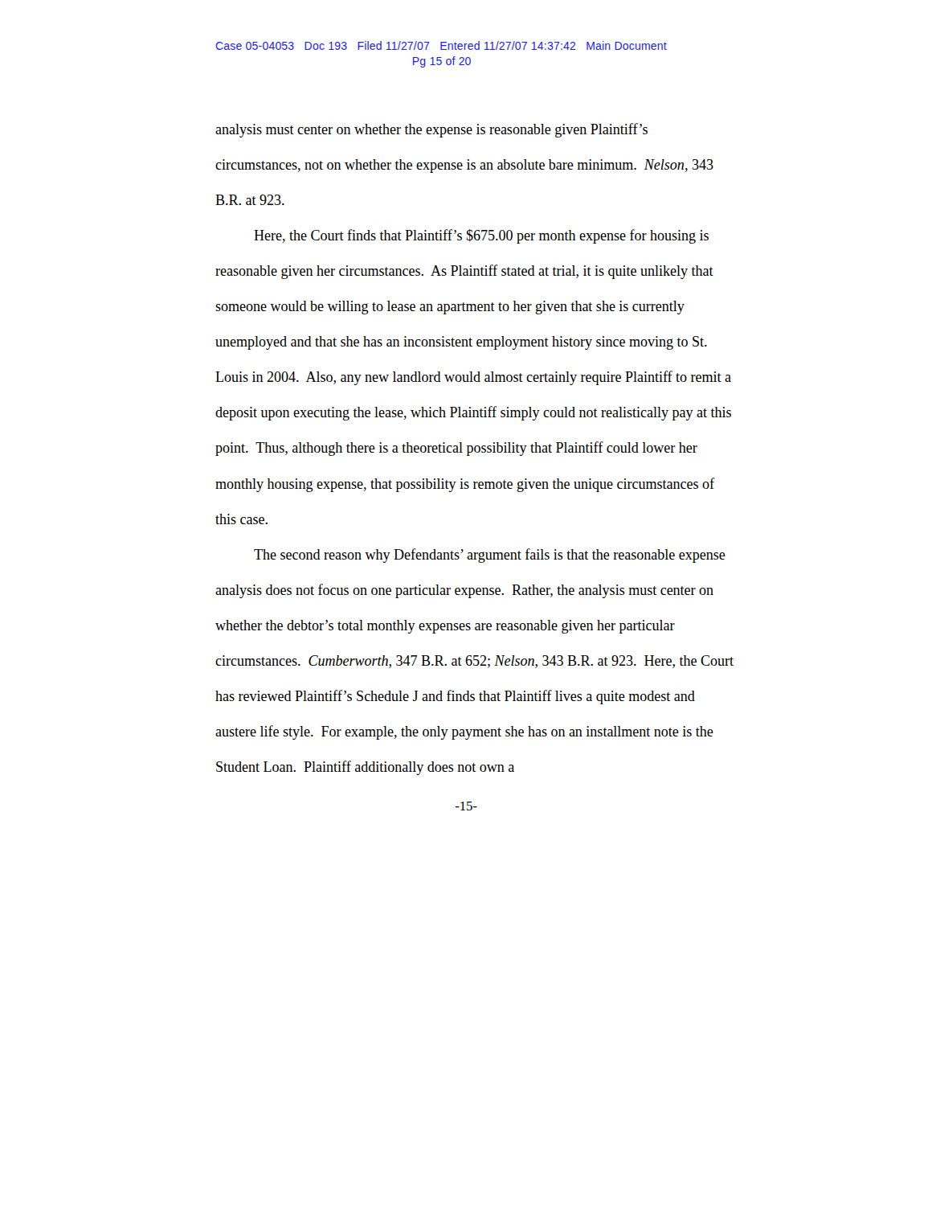Case 05-04053 Doc 193 Filed 11/27/07 Entered 11/27/07 14:37:42 Main Document
Pg 15 of 20
analysis must center on whether the expense is reasonable given Plaintiff’s circumstances, not on whether the expense is an absolute bare minimum. Nelson, 343 B.R. at 923.
Here, the Court finds that Plaintiff’s $675.00 per month expense for housing is reasonable given her circumstances. As Plaintiff stated at trial, it is quite unlikely that someone would be willing to lease an apartment to her given that she is currently unemployed and that she has an inconsistent employment history since moving to St. Louis in 2004. Also, any new landlord would almost certainly require Plaintiff to remit a deposit upon executing the lease, which Plaintiff simply could not realistically pay at this point. Thus, although there is a theoretical possibility that Plaintiff could lower her monthly housing expense, that possibility is remote given the unique circumstances of this case.
The second reason why Defendants’ argument fails is that the reasonable expense analysis does not focus on one particular expense. Rather, the analysis must center on whether the debtor’s total monthly expenses are reasonable given her particular circumstances. Cumberworth, 347 B.R. at 652; Nelson, 343 B.R. at 923. Here, the Court has reviewed Plaintiff’s Schedule J and finds that Plaintiff lives a quite modest and austere life style. For example, the only payment she has on an installment note is the Student Loan. Plaintiff additionally does not own a
-15-